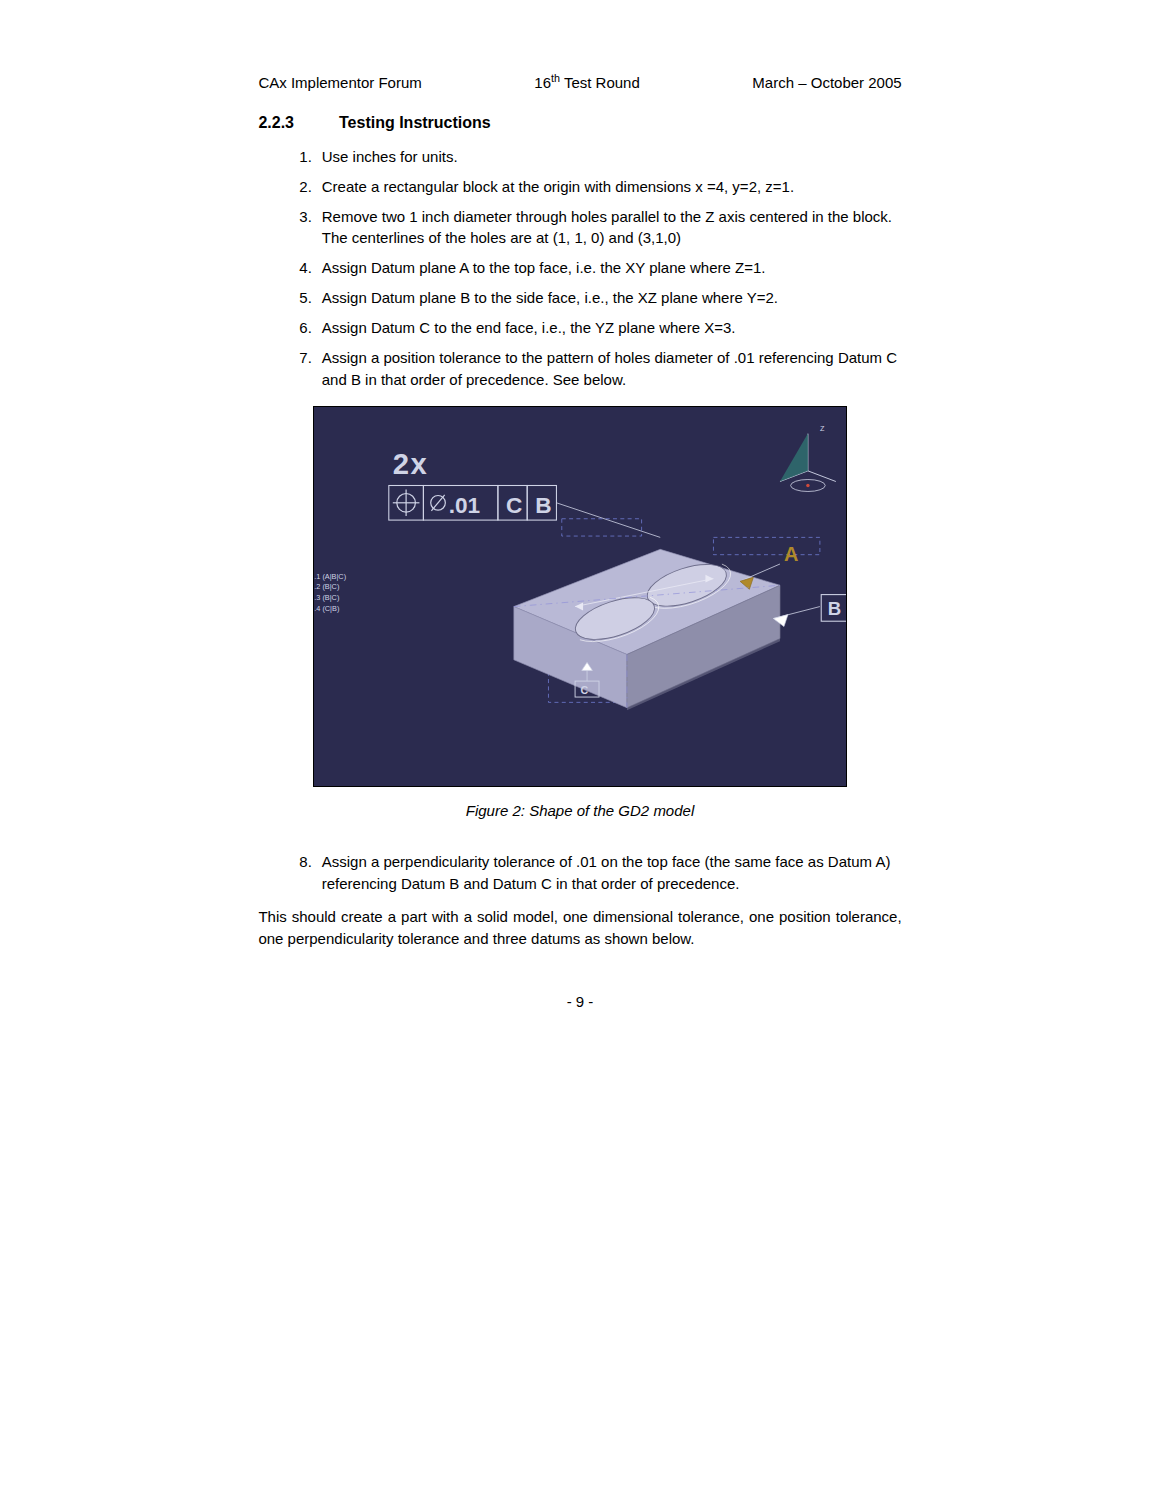CAx Implementor Forum
16th Test Round
March – October 2005
2.2.3 Testing Instructions
Use inches for units.
Create a rectangular block at the origin with dimensions x =4, y=2, z=1.
Remove two 1 inch diameter through holes parallel to the Z axis centered in the block. The centerlines of the holes are at (1, 1, 0) and (3,1,0)
Assign Datum plane A to the top face, i.e. the XY plane where Z=1.
Assign Datum plane B to the side face, i.e., the XZ plane where Y=2.
Assign Datum C to the end face, i.e., the YZ plane where X=3.
Assign a position tolerance to the pattern of holes diameter of .01 referencing Datum C and B in that order of precedence. See below.
Z 2x .01 C B .1 (A|B|C) .2 (B|C) .3 (B|C) .4 (C|B) A B C
Figure 2: Shape of the GD2 model
Assign a perpendicularity tolerance of .01 on the top face (the same face as Datum A) referencing Datum B and Datum C in that order of precedence.
This should create a part with a solid model, one dimensional tolerance, one position tolerance, one perpendicularity tolerance and three datums as shown below.
- 9 -